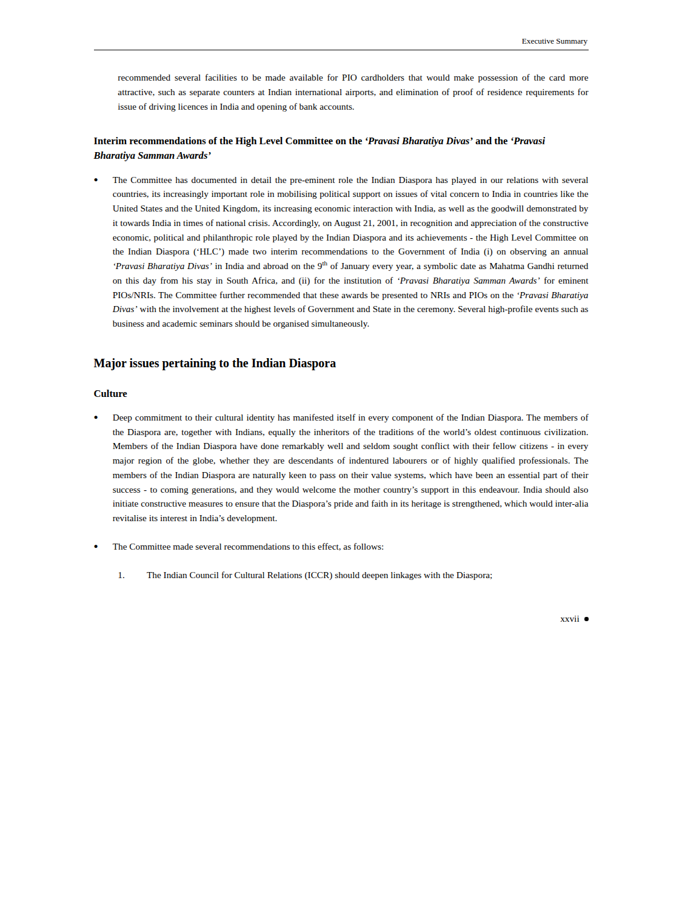Executive Summary
recommended several facilities to be made available for PIO cardholders that would make possession of the card more attractive, such as separate counters at Indian international airports, and elimination of proof of residence requirements for issue of driving licences in India and opening of bank accounts.
Interim recommendations of the High Level Committee on the ‘Pravasi Bharatiya Divas’ and the ‘Pravasi Bharatiya Samman Awards’
●
The Committee has documented in detail the pre-eminent role the Indian Diaspora has played in our relations with several countries, its increasingly important role in mobilising political support on issues of vital concern to India in countries like the United States and the United Kingdom, its increasing economic interaction with India, as well as the goodwill demonstrated by it towards India in times of national crisis. Accordingly, on August 21, 2001, in recognition and appreciation of the constructive economic, political and philanthropic role played by the Indian Diaspora and its achievements - the High Level Committee on the Indian Diaspora (‘HLC’) made two interim recommendations to the Government of India (i) on observing an annual ‘Pravasi Bharatiya Divas’ in India and abroad on the 9th of January every year, a symbolic date as Mahatma Gandhi returned on this day from his stay in South Africa, and (ii) for the institution of ‘Pravasi Bharatiya Samman Awards’ for eminent PIOs/NRIs. The Committee further recommended that these awards be presented to NRIs and PIOs on the ‘Pravasi Bharatiya Divas’ with the involvement at the highest levels of Government and State in the ceremony. Several high-profile events such as business and academic seminars should be organised simultaneously.
Major issues pertaining to the Indian Diaspora
Culture
●
Deep commitment to their cultural identity has manifested itself in every component of the Indian Diaspora. The members of the Diaspora are, together with Indians, equally the inheritors of the traditions of the world’s oldest continuous civilization. Members of the Indian Diaspora have done remarkably well and seldom sought conflict with their fellow citizens - in every major region of the globe, whether they are descendants of indentured labourers or of highly qualified professionals. The members of the Indian Diaspora are naturally keen to pass on their value systems, which have been an essential part of their success - to coming generations, and they would welcome the mother country’s support in this endeavour. India should also initiate constructive measures to ensure that the Diaspora’s pride and faith in its heritage is strengthened, which would inter-alia revitalise its interest in India’s development.
●
The Committee made several recommendations to this effect, as follows:
1.
The Indian Council for Cultural Relations (ICCR) should deepen linkages with the Diaspora;
xxvii